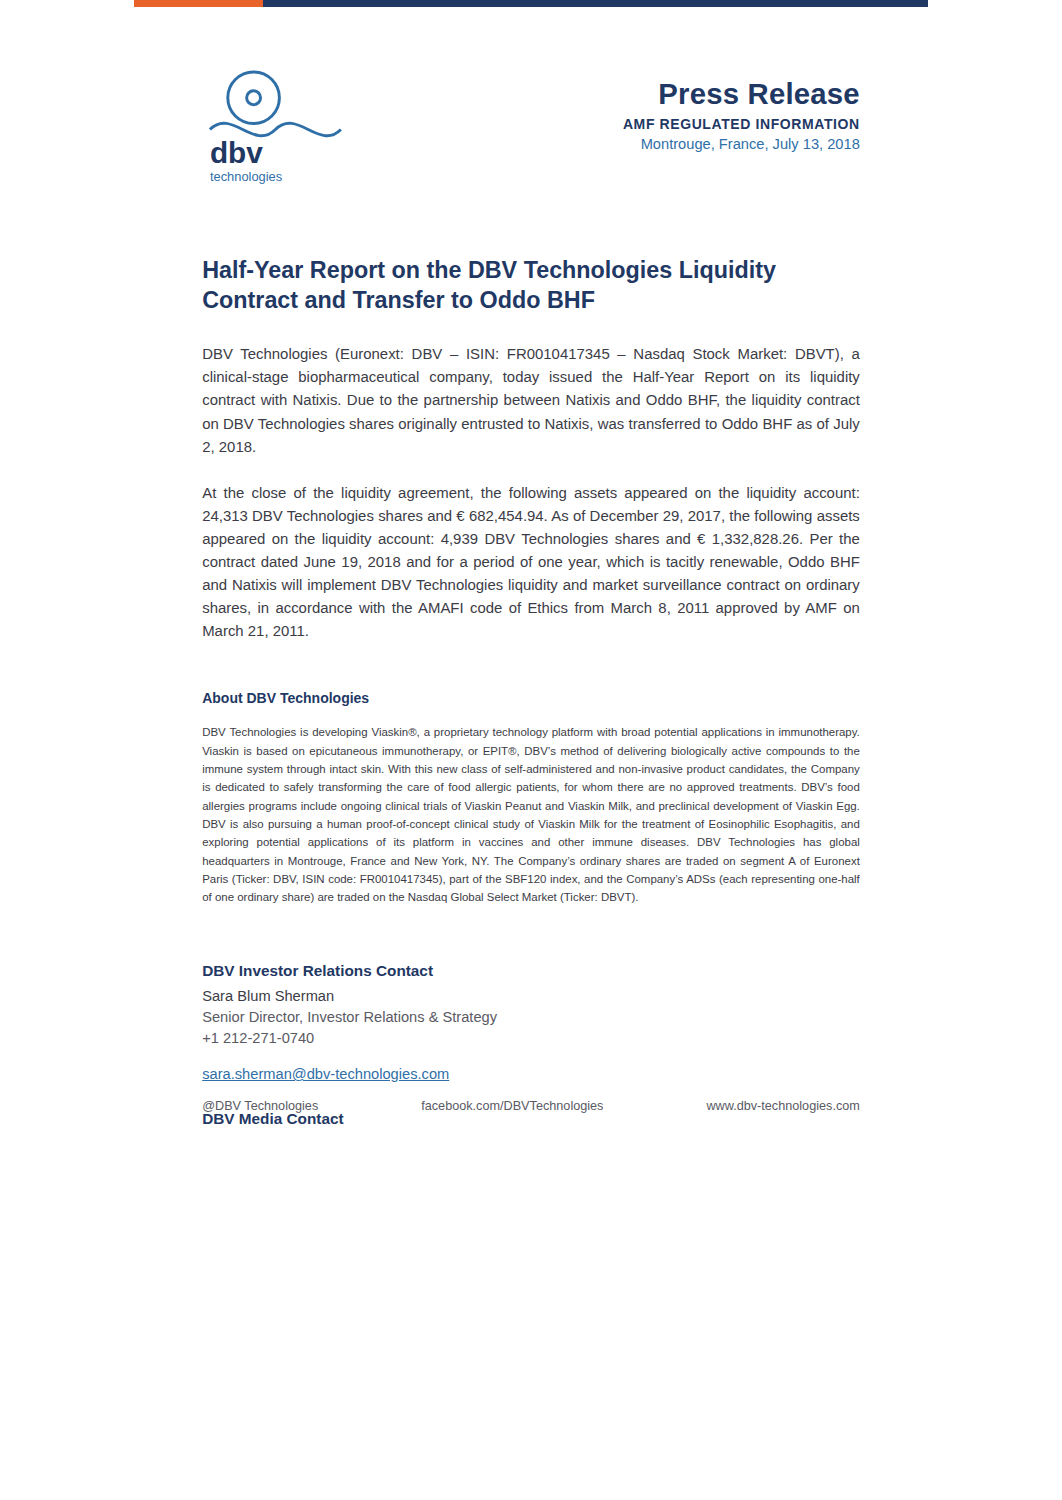dbv technologies
Press Release
AMF REGULATED INFORMATION
Montrouge, France, July 13, 2018
Half-Year Report on the DBV Technologies Liquidity Contract and Transfer to Oddo BHF
DBV Technologies (Euronext: DBV – ISIN: FR0010417345 – Nasdaq Stock Market: DBVT), a clinical-stage biopharmaceutical company, today issued the Half-Year Report on its liquidity contract with Natixis. Due to the partnership between Natixis and Oddo BHF, the liquidity contract on DBV Technologies shares originally entrusted to Natixis, was transferred to Oddo BHF as of July 2, 2018.
At the close of the liquidity agreement, the following assets appeared on the liquidity account: 24,313 DBV Technologies shares and € 682,454.94. As of December 29, 2017, the following assets appeared on the liquidity account: 4,939 DBV Technologies shares and € 1,332,828.26. Per the contract dated June 19, 2018 and for a period of one year, which is tacitly renewable, Oddo BHF and Natixis will implement DBV Technologies liquidity and market surveillance contract on ordinary shares, in accordance with the AMAFI code of Ethics from March 8, 2011 approved by AMF on March 21, 2011.
About DBV Technologies
DBV Technologies is developing Viaskin®, a proprietary technology platform with broad potential applications in immunotherapy. Viaskin is based on epicutaneous immunotherapy, or EPIT®, DBV’s method of delivering biologically active compounds to the immune system through intact skin. With this new class of self-administered and non-invasive product candidates, the Company is dedicated to safely transforming the care of food allergic patients, for whom there are no approved treatments. DBV’s food allergies programs include ongoing clinical trials of Viaskin Peanut and Viaskin Milk, and preclinical development of Viaskin Egg. DBV is also pursuing a human proof-of-concept clinical study of Viaskin Milk for the treatment of Eosinophilic Esophagitis, and exploring potential applications of its platform in vaccines and other immune diseases. DBV Technologies has global headquarters in Montrouge, France and New York, NY. The Company’s ordinary shares are traded on segment A of Euronext Paris (Ticker: DBV, ISIN code: FR0010417345), part of the SBF120 index, and the Company’s ADSs (each representing one-half of one ordinary share) are traded on the Nasdaq Global Select Market (Ticker: DBVT).
DBV Investor Relations Contact
Sara Blum Sherman
Senior Director, Investor Relations & Strategy
+1 212-271-0740
sara.sherman@dbv-technologies.com
DBV Media Contact
@DBV Technologies facebook.com/DBVTechnologies www.dbv-technologies.com